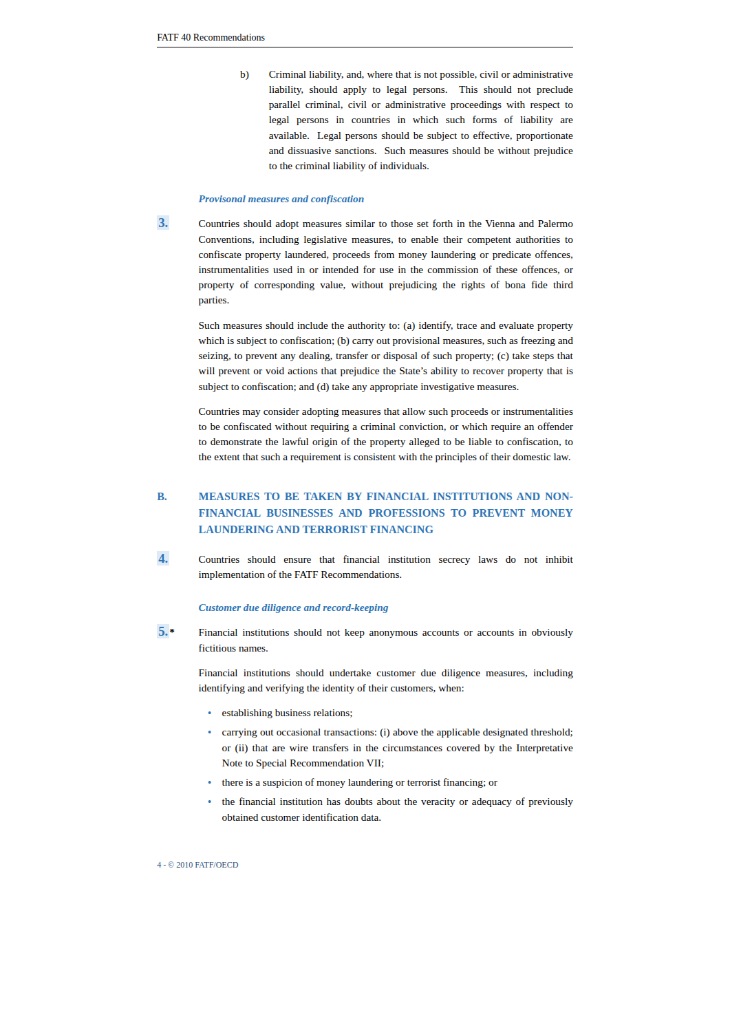FATF 40 Recommendations
b)
Criminal liability, and, where that is not possible, civil or administrative liability, should apply to legal persons. This should not preclude parallel criminal, civil or administrative proceedings with respect to legal persons in countries in which such forms of liability are available. Legal persons should be subject to effective, proportionate and dissuasive sanctions. Such measures should be without prejudice to the criminal liability of individuals.
Provisonal measures and confiscation
3.
Countries should adopt measures similar to those set forth in the Vienna and Palermo Conventions, including legislative measures, to enable their competent authorities to confiscate property laundered, proceeds from money laundering or predicate offences, instrumentalities used in or intended for use in the commission of these offences, or property of corresponding value, without prejudicing the rights of bona fide third parties.
Such measures should include the authority to: (a) identify, trace and evaluate property which is subject to confiscation; (b) carry out provisional measures, such as freezing and seizing, to prevent any dealing, transfer or disposal of such property; (c) take steps that will prevent or void actions that prejudice the State’s ability to recover property that is subject to confiscation; and (d) take any appropriate investigative measures.
Countries may consider adopting measures that allow such proceeds or instrumentalities to be confiscated without requiring a criminal conviction, or which require an offender to demonstrate the lawful origin of the property alleged to be liable to confiscation, to the extent that such a requirement is consistent with the principles of their domestic law.
B.
Measures to be taken by financial institutions and non-financial businesses and professions to prevent money laundering and terrorist financing
4.
Countries should ensure that financial institution secrecy laws do not inhibit implementation of the FATF Recommendations.
Customer due diligence and record-keeping
5.*
Financial institutions should not keep anonymous accounts or accounts in obviously fictitious names.
Financial institutions should undertake customer due diligence measures, including identifying and verifying the identity of their customers, when:
establishing business relations;
carrying out occasional transactions: (i) above the applicable designated threshold; or (ii) that are wire transfers in the circumstances covered by the Interpretative Note to Special Recommendation VII;
there is a suspicion of money laundering or terrorist financing; or
the financial institution has doubts about the veracity or adequacy of previously obtained customer identification data.
4 - © 2010 FATF/OECD